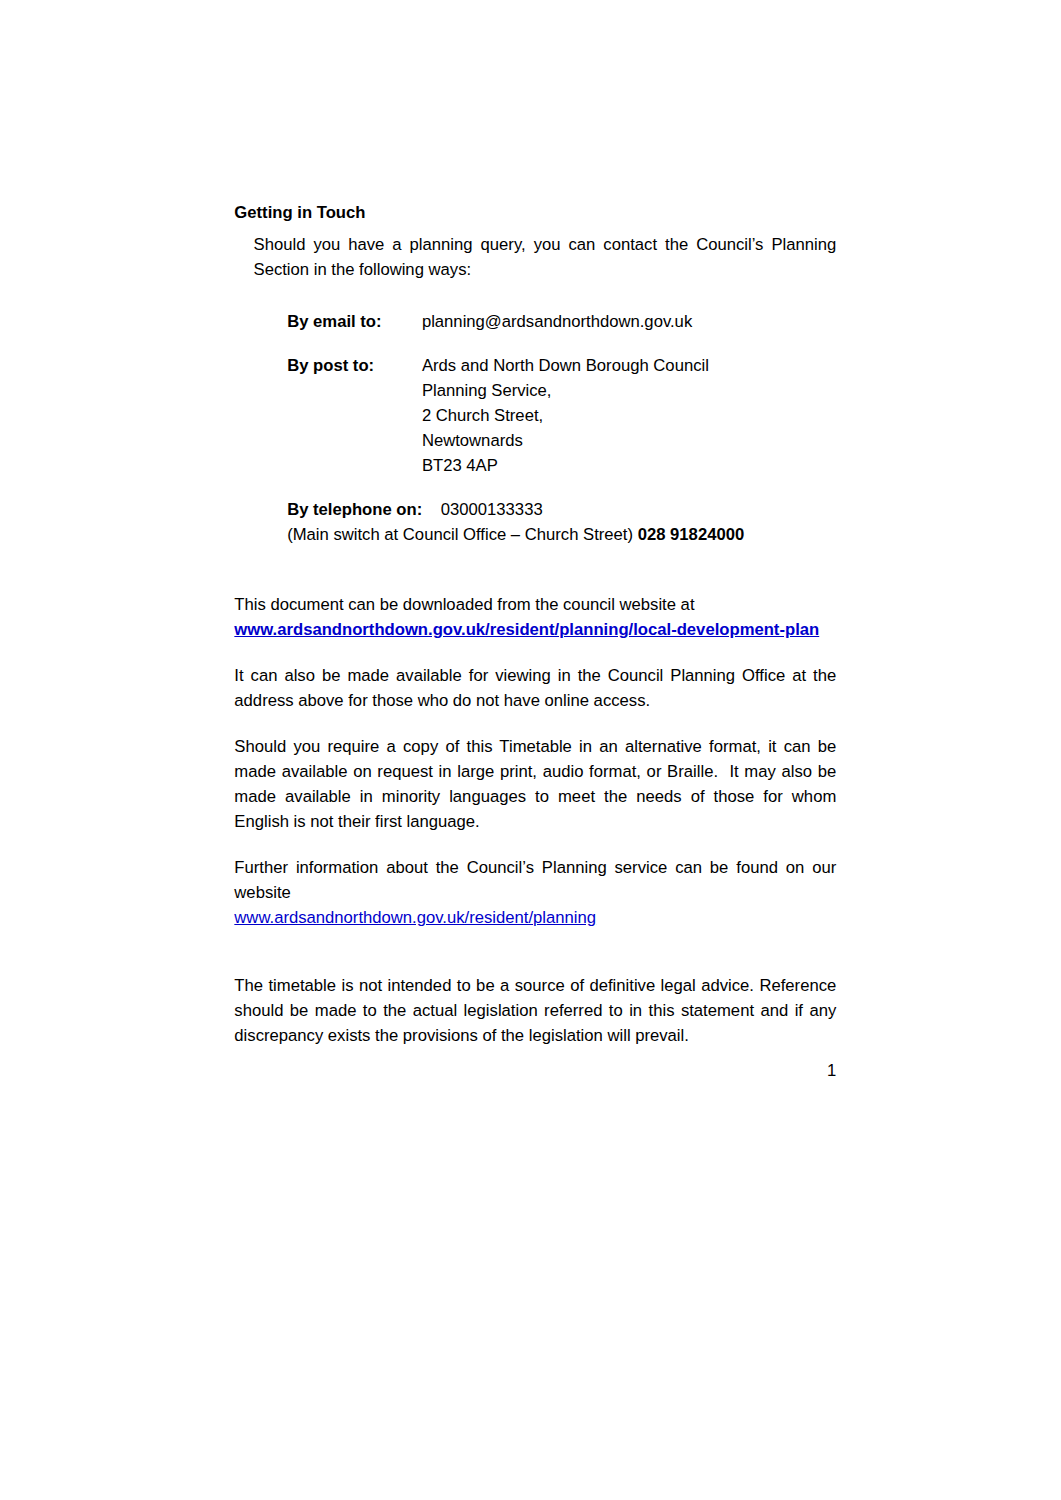Getting in Touch
Should you have a planning query, you can contact the Council’s Planning Section in the following ways:
| By email to: | planning@ardsandnorthdown.gov.uk |
| By post to: | Ards and North Down Borough Council Planning Service, 2 Church Street, Newtownards BT23 4AP |
By telephone on: 03000133333
(Main switch at Council Office – Church Street) 028 91824000
This document can be downloaded from the council website at
www.ardsandnorthdown.gov.uk/resident/planning/local-development-plan
It can also be made available for viewing in the Council Planning Office at the address above for those who do not have online access.
Should you require a copy of this Timetable in an alternative format, it can be made available on request in large print, audio format, or Braille. It may also be made available in minority languages to meet the needs of those for whom English is not their first language.
Further information about the Council’s Planning service can be found on our website
www.ardsandnorthdown.gov.uk/resident/planning
The timetable is not intended to be a source of definitive legal advice. Reference should be made to the actual legislation referred to in this statement and if any discrepancy exists the provisions of the legislation will prevail.
1